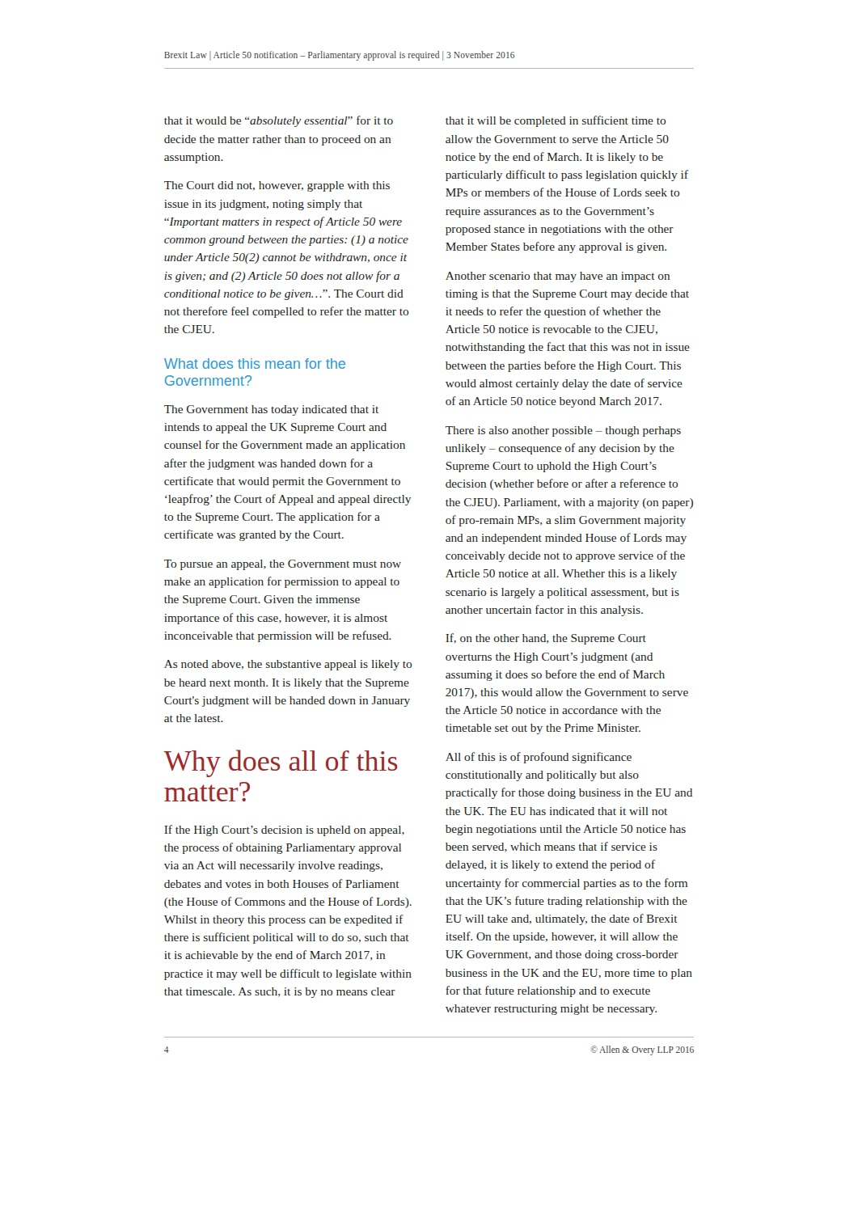Brexit Law | Article 50 notification – Parliamentary approval is required | 3 November 2016
that it would be “absolutely essential” for it to decide the matter rather than to proceed on an assumption.
The Court did not, however, grapple with this issue in its judgment, noting simply that “Important matters in respect of Article 50 were common ground between the parties: (1) a notice under Article 50(2) cannot be withdrawn, once it is given; and (2) Article 50 does not allow for a conditional notice to be given…”. The Court did not therefore feel compelled to refer the matter to the CJEU.
What does this mean for the Government?
The Government has today indicated that it intends to appeal the UK Supreme Court and counsel for the Government made an application after the judgment was handed down for a certificate that would permit the Government to ‘leapfrog’ the Court of Appeal and appeal directly to the Supreme Court. The application for a certificate was granted by the Court.
To pursue an appeal, the Government must now make an application for permission to appeal to the Supreme Court. Given the immense importance of this case, however, it is almost inconceivable that permission will be refused.
As noted above, the substantive appeal is likely to be heard next month. It is likely that the Supreme Court's judgment will be handed down in January at the latest.
Why does all of this matter?
If the High Court’s decision is upheld on appeal, the process of obtaining Parliamentary approval via an Act will necessarily involve readings, debates and votes in both Houses of Parliament (the House of Commons and the House of Lords). Whilst in theory this process can be expedited if there is sufficient political will to do so, such that it is achievable by the end of March 2017, in practice it may well be difficult to legislate within that timescale. As such, it is by no means clear that it will be completed in sufficient time to allow the Government to serve the Article 50 notice by the end of March. It is likely to be particularly difficult to pass legislation quickly if MPs or members of the House of Lords seek to require assurances as to the Government’s proposed stance in negotiations with the other Member States before any approval is given.
Another scenario that may have an impact on timing is that the Supreme Court may decide that it needs to refer the question of whether the Article 50 notice is revocable to the CJEU, notwithstanding the fact that this was not in issue between the parties before the High Court. This would almost certainly delay the date of service of an Article 50 notice beyond March 2017.
There is also another possible – though perhaps unlikely – consequence of any decision by the Supreme Court to uphold the High Court’s decision (whether before or after a reference to the CJEU). Parliament, with a majority (on paper) of pro-remain MPs, a slim Government majority and an independent minded House of Lords may conceivably decide not to approve service of the Article 50 notice at all. Whether this is a likely scenario is largely a political assessment, but is another uncertain factor in this analysis.
If, on the other hand, the Supreme Court overturns the High Court’s judgment (and assuming it does so before the end of March 2017), this would allow the Government to serve the Article 50 notice in accordance with the timetable set out by the Prime Minister.
All of this is of profound significance constitutionally and politically but also practically for those doing business in the EU and the UK. The EU has indicated that it will not begin negotiations until the Article 50 notice has been served, which means that if service is delayed, it is likely to extend the period of uncertainty for commercial parties as to the form that the UK’s future trading relationship with the EU will take and, ultimately, the date of Brexit itself. On the upside, however, it will allow the UK Government, and those doing cross-border business in the UK and the EU, more time to plan for that future relationship and to execute whatever restructuring might be necessary.
4 © Allen & Overy LLP 2016